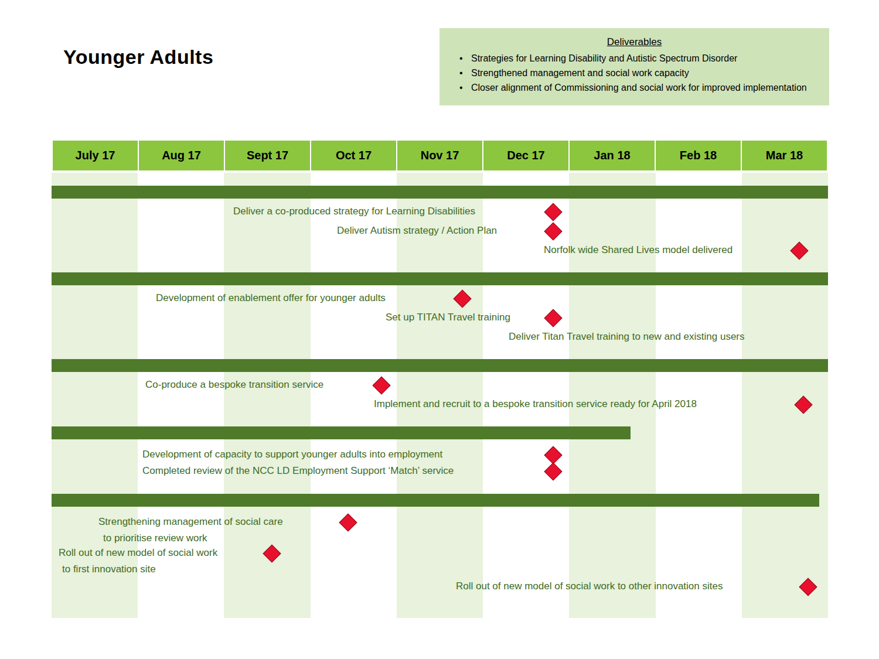Younger Adults
Deliverables
Strategies for Learning Disability and Autistic Spectrum Disorder
Strengthened management and social work capacity
Closer alignment of Commissioning and social work for improved implementation
| July 17 | Aug 17 | Sept 17 | Oct 17 | Nov 17 | Dec 17 | Jan 18 | Feb 18 | Mar 18 |
| --- | --- | --- | --- | --- | --- | --- | --- | --- |
Deliver a co-produced strategy for Learning Disabilities
Deliver Autism strategy / Action Plan
Norfolk wide Shared Lives model delivered
Development of enablement offer for younger adults
Set up TITAN Travel training
Deliver Titan Travel training to new and existing users
Co-produce a bespoke transition service
Implement and recruit to a bespoke transition service ready for April 2018
Development of capacity to support younger adults into employment
Completed review of the NCC LD Employment Support ‘Match’ service
Strengthening management of social care
to prioritise review work
Roll out of new model of social work
to first innovation site
Roll out of new model of social work to other innovation sites